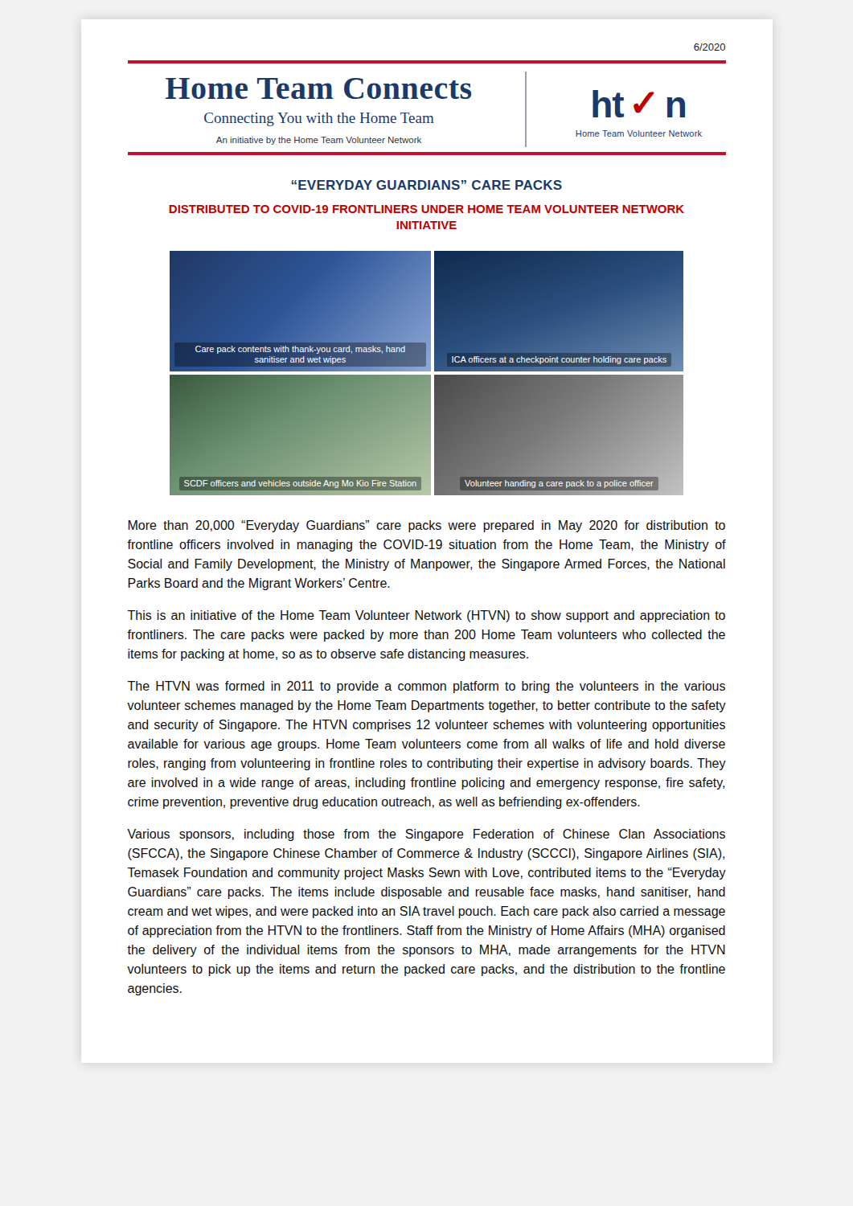6/2020
Home Team Connects
Connecting You with the Home Team
An initiative by the Home Team Volunteer Network
ht✓n
Home Team Volunteer Network
“EVERYDAY GUARDIANS” CARE PACKS
DISTRIBUTED TO COVID-19 FRONTLINERS UNDER HOME TEAM VOLUNTEER NETWORK
INITIATIVE
Care pack contents with thank-you card, masks, hand sanitiser and wet wipes
ICA officers at a checkpoint counter holding care packs
SCDF officers and vehicles outside Ang Mo Kio Fire Station
Volunteer handing a care pack to a police officer
More than 20,000 “Everyday Guardians” care packs were prepared in May 2020 for distribution to frontline officers involved in managing the COVID-19 situation from the Home Team, the Ministry of Social and Family Development, the Ministry of Manpower, the Singapore Armed Forces, the National Parks Board and the Migrant Workers’ Centre.
This is an initiative of the Home Team Volunteer Network (HTVN) to show support and appreciation to frontliners. The care packs were packed by more than 200 Home Team volunteers who collected the items for packing at home, so as to observe safe distancing measures.
The HTVN was formed in 2011 to provide a common platform to bring the volunteers in the various volunteer schemes managed by the Home Team Departments together, to better contribute to the safety and security of Singapore. The HTVN comprises 12 volunteer schemes with volunteering opportunities available for various age groups. Home Team volunteers come from all walks of life and hold diverse roles, ranging from volunteering in frontline roles to contributing their expertise in advisory boards. They are involved in a wide range of areas, including frontline policing and emergency response, fire safety, crime prevention, preventive drug education outreach, as well as befriending ex-offenders.
Various sponsors, including those from the Singapore Federation of Chinese Clan Associations (SFCCA), the Singapore Chinese Chamber of Commerce & Industry (SCCCI), Singapore Airlines (SIA), Temasek Foundation and community project Masks Sewn with Love, contributed items to the “Everyday Guardians” care packs. The items include disposable and reusable face masks, hand sanitiser, hand cream and wet wipes, and were packed into an SIA travel pouch. Each care pack also carried a message of appreciation from the HTVN to the frontliners. Staff from the Ministry of Home Affairs (MHA) organised the delivery of the individual items from the sponsors to MHA, made arrangements for the HTVN volunteers to pick up the items and return the packed care packs, and the distribution to the frontline agencies.